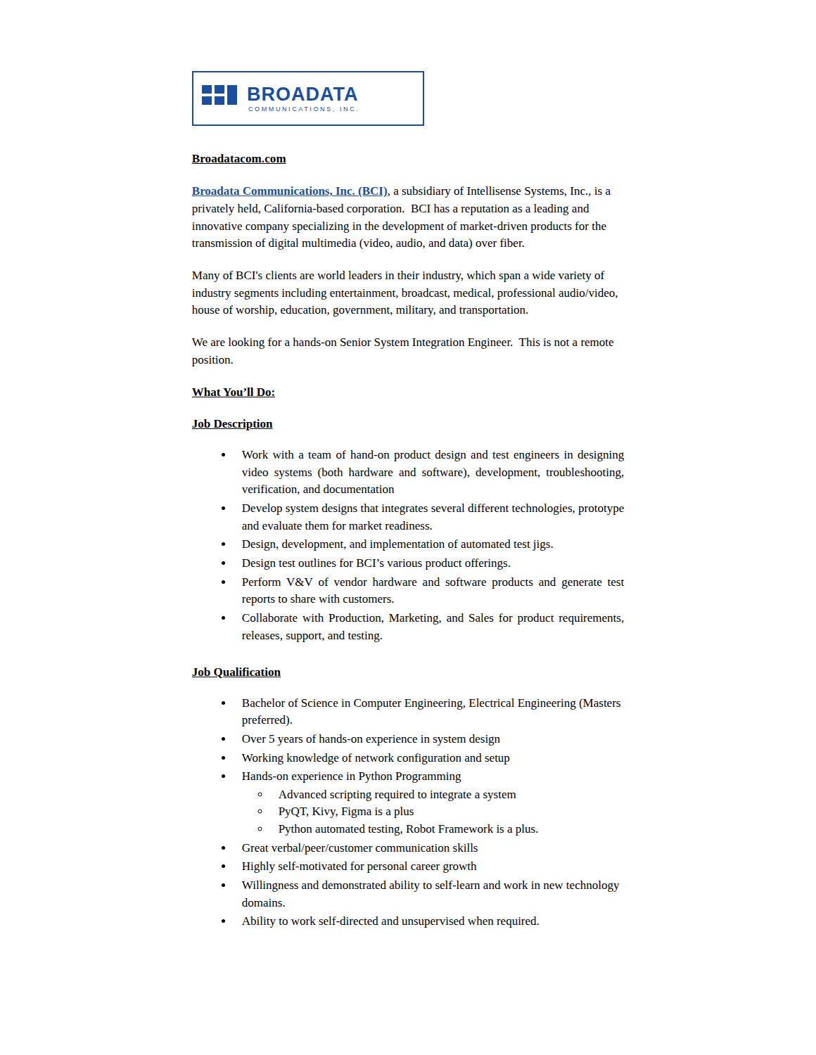BROADATA COMMUNICATIONS, INC.
Broadatacom.com
Broadata Communications, Inc. (BCI), a subsidiary of Intellisense Systems, Inc., is a privately held, California-based corporation. BCI has a reputation as a leading and innovative company specializing in the development of market-driven products for the transmission of digital multimedia (video, audio, and data) over fiber.
Many of BCI's clients are world leaders in their industry, which span a wide variety of industry segments including entertainment, broadcast, medical, professional audio/video, house of worship, education, government, military, and transportation.
We are looking for a hands-on Senior System Integration Engineer. This is not a remote position.
What You’ll Do:
Job Description
Work with a team of hand-on product design and test engineers in designing video systems (both hardware and software), development, troubleshooting, verification, and documentation
Develop system designs that integrates several different technologies, prototype and evaluate them for market readiness.
Design, development, and implementation of automated test jigs.
Design test outlines for BCI’s various product offerings.
Perform V&V of vendor hardware and software products and generate test reports to share with customers.
Collaborate with Production, Marketing, and Sales for product requirements, releases, support, and testing.
Job Qualification
Bachelor of Science in Computer Engineering, Electrical Engineering (Masters preferred).
Over 5 years of hands-on experience in system design
Working knowledge of network configuration and setup
Hands-on experience in Python Programming
Advanced scripting required to integrate a system
PyQT, Kivy, Figma is a plus
Python automated testing, Robot Framework is a plus.
Great verbal/peer/customer communication skills
Highly self-motivated for personal career growth
Willingness and demonstrated ability to self-learn and work in new technology domains.
Ability to work self-directed and unsupervised when required.